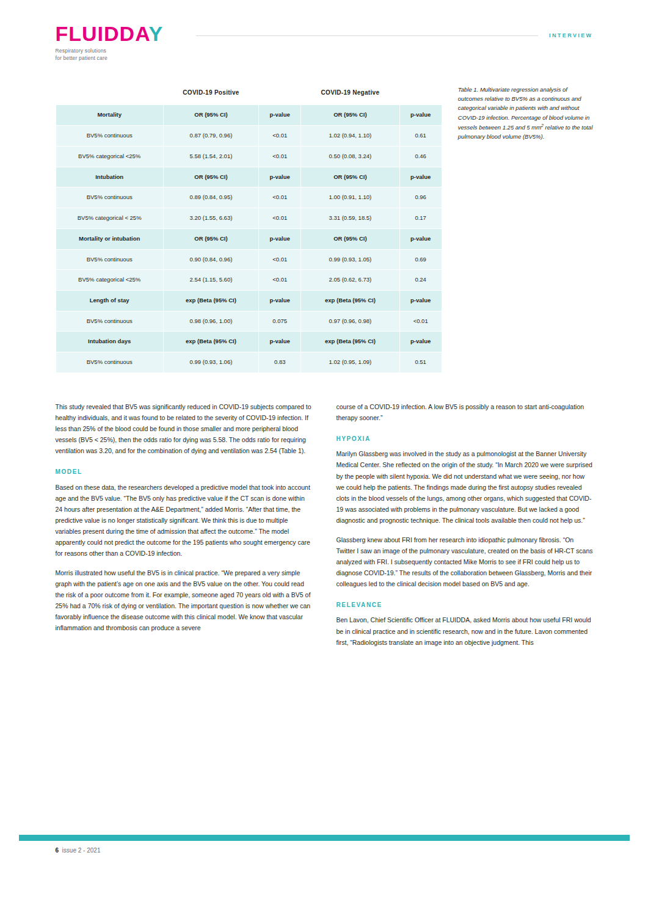FLUIDDAY
Respiratory solutions
for better patient care
INTERVIEW
| | COVID-19 Positive | | COVID-19 Negative | |
| --- | --- | --- | --- | --- |
| Mortality | OR (95% CI) | p-value | OR (95% CI) | p-value |
| BV5% continuous | 0.87 (0.79, 0.96) | <0.01 | 1.02 (0.94, 1.10) | 0.61 |
| BV5% categorical <25% | 5.58 (1.54, 2.01) | <0.01 | 0.50 (0.08, 3.24) | 0.46 |
| Intubation | OR (95% CI) | p-value | OR (95% CI) | p-value |
| BV5% continuous | 0.89 (0.84, 0.95) | <0.01 | 1.00 (0.91, 1.10) | 0.96 |
| BV5% categorical < 25% | 3.20 (1.55, 6.63) | <0.01 | 3.31 (0.59, 18.5) | 0.17 |
| Mortality or intubation | OR (95% CI) | p-value | OR (95% CI) | p-value |
| BV5% continuous | 0.90 (0.84, 0.96) | <0.01 | 0.99 (0.93, 1.05) | 0.69 |
| BV5% categorical <25% | 2.54 (1.15, 5.60) | <0.01 | 2.05 (0.62, 6.73) | 0.24 |
| Length of stay | exp (Beta (95% CI) | p-value | exp (Beta (95% CI) | p-value |
| BV5% continuous | 0.98 (0.96, 1.00) | 0.075 | 0.97 (0.96, 0.98) | <0.01 |
| Intubation days | exp (Beta (95% CI) | p-value | exp (Beta (95% CI) | p-value |
| BV5% continuous | 0.99 (0.93, 1.06) | 0.83 | 1.02 (0.95, 1.09) | 0.51 |
Table 1. Multivariate regression analysis of outcomes relative to BV5% as a continuous and categorical variable in patients with and without COVID-19 infection. Percentage of blood volume in vessels between 1.25 and 5 mm2 relative to the total pulmonary blood volume (BV5%).
This study revealed that BV5 was significantly reduced in COVID-19 subjects compared to healthy individuals, and it was found to be related to the severity of COVID-19 infection. If less than 25% of the blood could be found in those smaller and more peripheral blood vessels (BV5 < 25%), then the odds ratio for dying was 5.58. The odds ratio for requiring ventilation was 3.20, and for the combination of dying and ventilation was 2.54 (Table 1).
Model
Based on these data, the researchers developed a predictive model that took into account age and the BV5 value. “The BV5 only has predictive value if the CT scan is done within 24 hours after presentation at the A&E Department,” added Morris. “After that time, the predictive value is no longer statistically significant. We think this is due to multiple variables present during the time of admission that affect the outcome.” The model apparently could not predict the outcome for the 195 patients who sought emergency care for reasons other than a COVID-19 infection.
Morris illustrated how useful the BV5 is in clinical practice. “We prepared a very simple graph with the patient’s age on one axis and the BV5 value on the other. You could read the risk of a poor outcome from it. For example, someone aged 70 years old with a BV5 of 25% had a 70% risk of dying or ventilation. The important question is now whether we can favorably influence the disease outcome with this clinical model. We know that vascular inflammation and thrombosis can produce a severe
course of a COVID-19 infection. A low BV5 is possibly a reason to start anti-coagulation therapy sooner.”
Hypoxia
Marilyn Glassberg was involved in the study as a pulmonologist at the Banner University Medical Center. She reflected on the origin of the study. “In March 2020 we were surprised by the people with silent hypoxia. We did not understand what we were seeing, nor how we could help the patients. The findings made during the first autopsy studies revealed clots in the blood vessels of the lungs, among other organs, which suggested that COVID-19 was associated with problems in the pulmonary vasculature. But we lacked a good diagnostic and prognostic technique. The clinical tools available then could not help us.”
Glassberg knew about FRI from her research into idiopathic pulmonary fibrosis. “On Twitter I saw an image of the pulmonary vasculature, created on the basis of HR-CT scans analyzed with FRI. I subsequently contacted Mike Morris to see if FRI could help us to diagnose COVID-19.” The results of the collaboration between Glassberg, Morris and their colleagues led to the clinical decision model based on BV5 and age.
Relevance
Ben Lavon, Chief Scientific Officer at FLUIDDA, asked Morris about how useful FRI would be in clinical practice and in scientific research, now and in the future. Lavon commented first, “Radiologists translate an image into an objective judgment. This
6 issue 2 - 2021